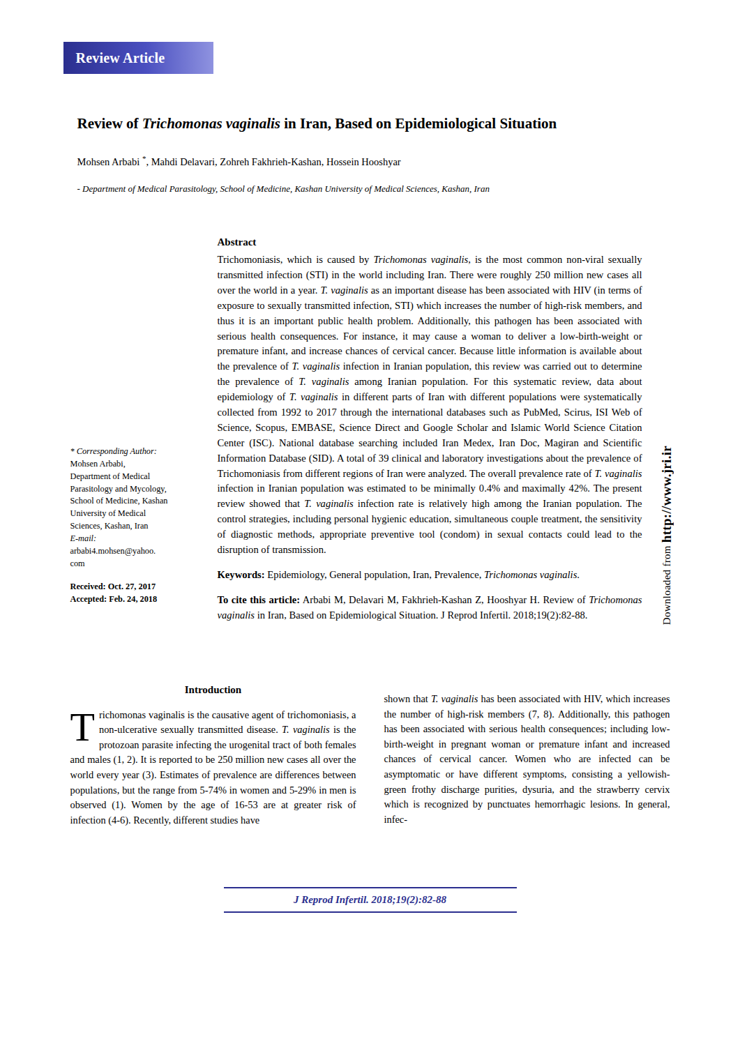Review Article
Review of Trichomonas vaginalis in Iran, Based on Epidemiological Situation
Mohsen Arbabi *, Mahdi Delavari, Zohreh Fakhrieh-Kashan, Hossein Hooshyar
- Department of Medical Parasitology, School of Medicine, Kashan University of Medical Sciences, Kashan, Iran
Downloaded from http://www.jri.ir
* Corresponding Author:
Mohsen Arbabi,
Department of Medical
Parasitology and Mycology,
School of Medicine, Kashan
University of Medical
Sciences, Kashan, Iran
E-mail:
arbabi4.mohsen@yahoo.
com
Received: Oct. 27, 2017
Accepted: Feb. 24, 2018
Abstract
Trichomoniasis, which is caused by Trichomonas vaginalis, is the most common non-viral sexually transmitted infection (STI) in the world including Iran. There were roughly 250 million new cases all over the world in a year. T. vaginalis as an important disease has been associated with HIV (in terms of exposure to sexually transmitted infection, STI) which increases the number of high-risk members, and thus it is an important public health problem. Additionally, this pathogen has been associated with serious health consequences. For instance, it may cause a woman to deliver a low-birth-weight or premature infant, and increase chances of cervical cancer. Because little information is available about the prevalence of T. vaginalis infection in Iranian population, this review was carried out to determine the prevalence of T. vaginalis among Iranian population. For this systematic review, data about epidemiology of T. vaginalis in different parts of Iran with different populations were systematically collected from 1992 to 2017 through the international databases such as PubMed, Scirus, ISI Web of Science, Scopus, EMBASE, Science Direct and Google Scholar and Islamic World Science Citation Center (ISC). National database searching included Iran Medex, Iran Doc, Magiran and Scientific Information Database (SID). A total of 39 clinical and laboratory investigations about the prevalence of Trichomoniasis from different regions of Iran were analyzed. The overall prevalence rate of T. vaginalis infection in Iranian population was estimated to be minimally 0.4% and maximally 42%. The present review showed that T. vaginalis infection rate is relatively high among the Iranian population. The control strategies, including personal hygienic education, simultaneous couple treatment, the sensitivity of diagnostic methods, appropriate preventive tool (condom) in sexual contacts could lead to the disruption of transmission.
Keywords: Epidemiology, General population, Iran, Prevalence, Trichomonas vaginalis.
To cite this article: Arbabi M, Delavari M, Fakhrieh-Kashan Z, Hooshyar H. Review of Trichomonas vaginalis in Iran, Based on Epidemiological Situation. J Reprod Infertil. 2018;19(2):82-88.
Introduction
Trichomonas vaginalis is the causative agent of trichomoniasis, a non-ulcerative sexually transmitted disease. T. vaginalis is the protozoan parasite infecting the urogenital tract of both females and males (1, 2). It is reported to be 250 million new cases all over the world every year (3). Estimates of prevalence are differences between populations, but the range from 5-74% in women and 5-29% in men is observed (1). Women by the age of 16-53 are at greater risk of infection (4-6). Recently, different studies have
shown that T. vaginalis has been associated with HIV, which increases the number of high-risk members (7, 8). Additionally, this pathogen has been associated with serious health consequences; including low-birth-weight in pregnant woman or premature infant and increased chances of cervical cancer. Women who are infected can be asymptomatic or have different symptoms, consisting a yellowish-green frothy discharge purities, dysuria, and the strawberry cervix which is recognized by punctuates hemorrhagic lesions. In general, infec-
J Reprod Infertil. 2018;19(2):82-88